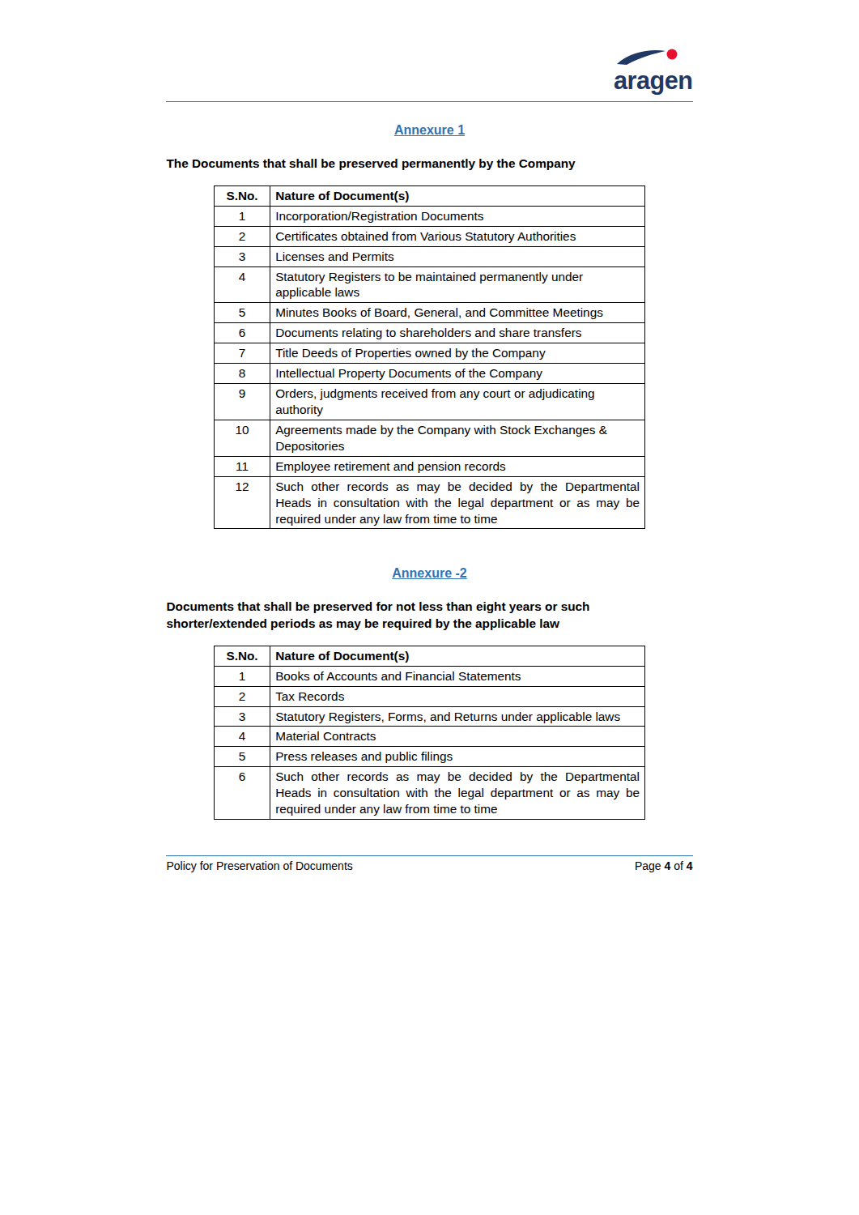aragen
Annexure 1
The Documents that shall be preserved permanently by the Company
| S.No. | Nature of Document(s) |
| --- | --- |
| 1 | Incorporation/Registration Documents |
| 2 | Certificates obtained from Various Statutory Authorities |
| 3 | Licenses and Permits |
| 4 | Statutory Registers to be maintained permanently under applicable laws |
| 5 | Minutes Books of Board, General, and Committee Meetings |
| 6 | Documents relating to shareholders and share transfers |
| 7 | Title Deeds of Properties owned by the Company |
| 8 | Intellectual Property Documents of the Company |
| 9 | Orders, judgments received from any court or adjudicating authority |
| 10 | Agreements made by the Company with Stock Exchanges & Depositories |
| 11 | Employee retirement and pension records |
| 12 | Such other records as may be decided by the Departmental Heads in consultation with the legal department or as may be required under any law from time to time |
Annexure -2
Documents that shall be preserved for not less than eight years or such shorter/extended periods as may be required by the applicable law
| S.No. | Nature of Document(s) |
| --- | --- |
| 1 | Books of Accounts and Financial Statements |
| 2 | Tax Records |
| 3 | Statutory Registers, Forms, and Returns under applicable laws |
| 4 | Material Contracts |
| 5 | Press releases and public filings |
| 6 | Such other records as may be decided by the Departmental Heads in consultation with the legal department or as may be required under any law from time to time |
Policy for Preservation of Documents Page 4 of 4